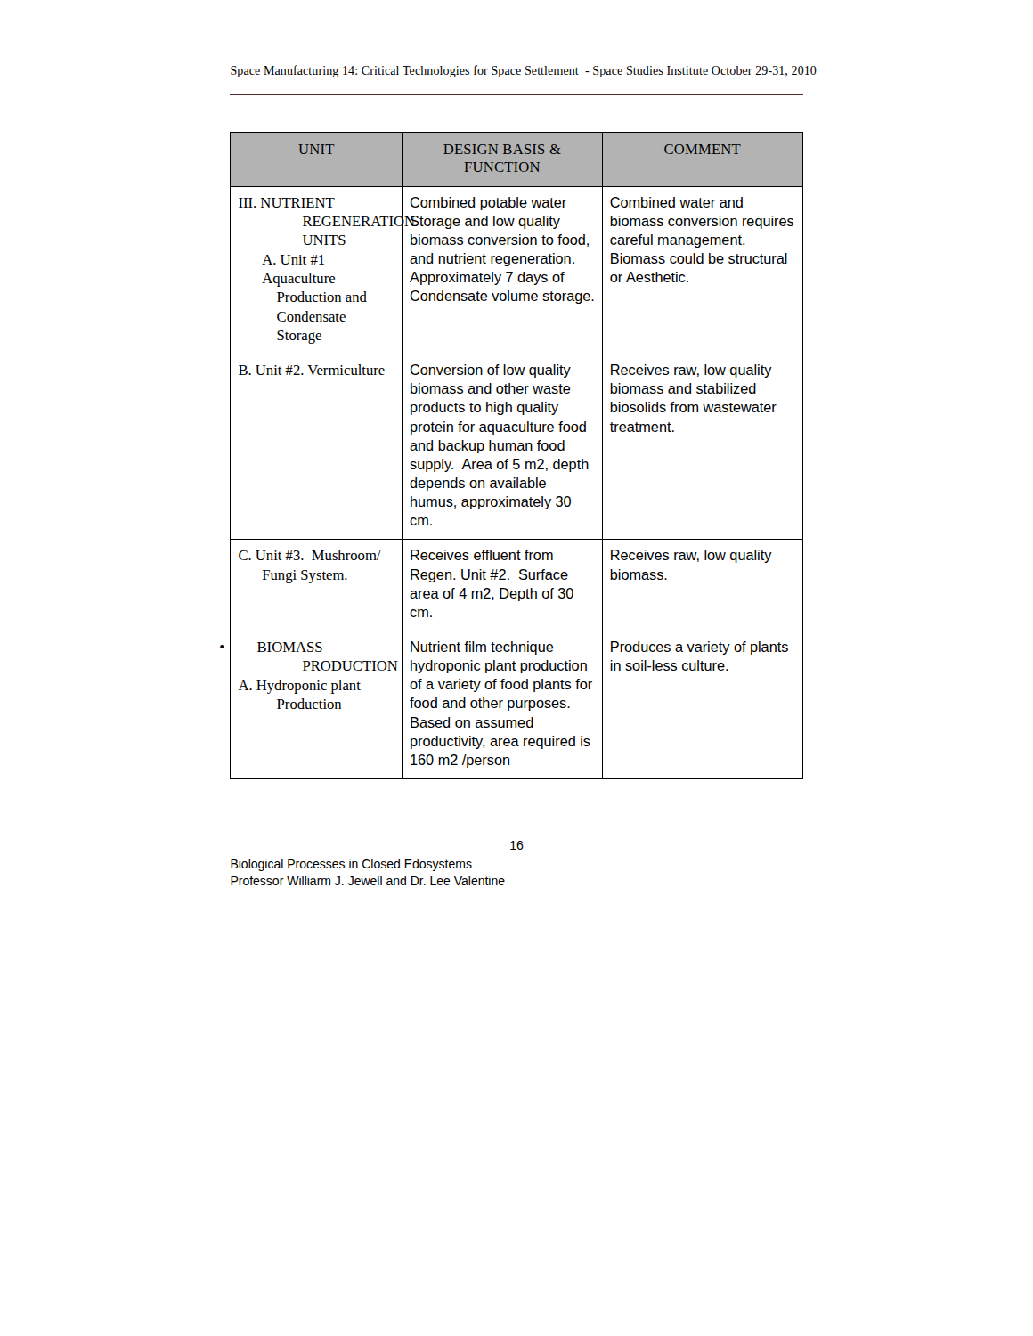Space Manufacturing 14: Critical Technologies for Space Settlement - Space Studies Institute October 29-31, 2010
| UNIT | DESIGN BASIS & FUNCTION | COMMENT |
| --- | --- | --- |
| III. NUTRIENT REGENERATION UNITS A. Unit #1 Aquaculture Production and Condensate Storage | Combined potable water Storage and low quality biomass conversion to food, and nutrient regeneration. Approximately 7 days of Condensate volume storage. | Combined water and biomass conversion requires careful management. Biomass could be structural or Aesthetic. |
| B. Unit #2. Vermiculture | Conversion of low quality biomass and other waste products to high quality protein for aquaculture food and backup human food supply. Area of 5 m2, depth depends on available humus, approximately 30 cm. | Receives raw, low quality biomass and stabilized biosolids from wastewater treatment. |
| C. Unit #3. Mushroom/ Fungi System. | Receives effluent from Regen. Unit #2. Surface area of 4 m2, Depth of 30 cm. | Receives raw, low quality biomass. |
| • BIOMASS PRODUCTION A. Hydroponic plant Production | Nutrient film technique hydroponic plant production of a variety of food plants for food and other purposes. Based on assumed productivity, area required is 160 m2 /person | Produces a variety of plants in soil-less culture. |
16
Biological Processes in Closed Edosystems
Professor Williarm J. Jewell and Dr. Lee Valentine